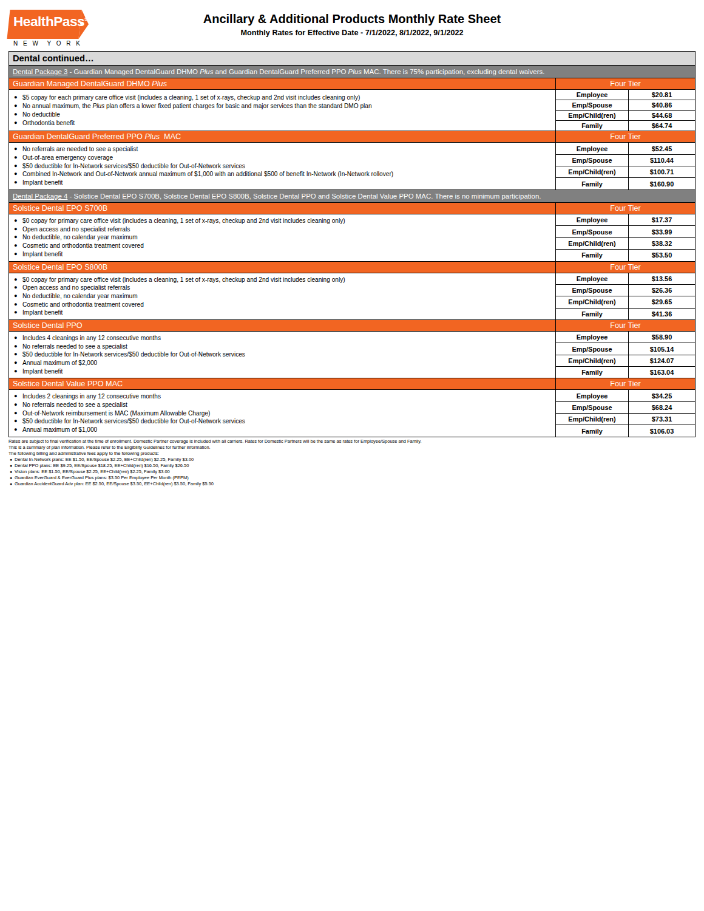HealthPassSM
N E W Y O R K
Ancillary & Additional Products Monthly Rate Sheet
Monthly Rates for Effective Date - 7/1/2022, 8/1/2022, 9/1/2022
| Dental continued… |
| Dental Package 3 - Guardian Managed DentalGuard DHMO Plus and Guardian DentalGuard Preferred PPO Plus MAC. There is 75% participation, excluding dental waivers. |
| Guardian Managed DentalGuard DHMO Plus | Four Tier |
| $5 copay for each primary care office visit (includes a cleaning, 1 set of x-rays, checkup and 2nd visit includes cleaning only) No annual maximum, the Plus plan offers a lower fixed patient charges for basic and major services than the standard DMO plan No deductible Orthodontia benefit | Employee | $20.81 |
| Emp/Spouse | $40.86 |
| Emp/Child(ren) | $44.68 |
| Family | $64.74 |
| Guardian DentalGuard Preferred PPO Plus MAC | Four Tier |
| No referrals are needed to see a specialist Out-of-area emergency coverage $50 deductible for In-Network services/$50 deductible for Out-of-Network services Combined In-Network and Out-of-Network annual maximum of $1,000 with an additional $500 of benefit In-Network (In-Network rollover) Implant benefit | Employee | $52.45 |
| Emp/Spouse | $110.44 |
| Emp/Child(ren) | $100.71 |
| Family | $160.90 |
| Dental Package 4 - Solstice Dental EPO S700B, Solstice Dental EPO S800B, Solstice Dental PPO and Solstice Dental Value PPO MAC. There is no minimum participation. |
| Solstice Dental EPO S700B | Four Tier |
| $0 copay for primary care office visit (includes a cleaning, 1 set of x-rays, checkup and 2nd visit includes cleaning only) Open access and no specialist referrals No deductible, no calendar year maximum Cosmetic and orthodontia treatment covered Implant benefit | Employee | $17.37 |
| Emp/Spouse | $33.99 |
| Emp/Child(ren) | $38.32 |
| Family | $53.50 |
| Solstice Dental EPO S800B | Four Tier |
| $0 copay for primary care office visit (includes a cleaning, 1 set of x-rays, checkup and 2nd visit includes cleaning only) Open access and no specialist referrals No deductible, no calendar year maximum Cosmetic and orthodontia treatment covered Implant benefit | Employee | $13.56 |
| Emp/Spouse | $26.36 |
| Emp/Child(ren) | $29.65 |
| Family | $41.36 |
| Solstice Dental PPO | Four Tier |
| Includes 4 cleanings in any 12 consecutive months No referrals needed to see a specialist $50 deductible for In-Network services/$50 deductible for Out-of-Network services Annual maximum of $2,000 Implant benefit | Employee | $58.90 |
| Emp/Spouse | $105.14 |
| Emp/Child(ren) | $124.07 |
| Family | $163.04 |
| Solstice Dental Value PPO MAC | Four Tier |
| Includes 2 cleanings in any 12 consecutive months No referrals needed to see a specialist Out-of-Network reimbursement is MAC (Maximum Allowable Charge) $50 deductible for In-Network services/$50 deductible for Out-of-Network services Annual maximum of $1,000 | Employee | $34.25 |
| Emp/Spouse | $68.24 |
| Emp/Child(ren) | $73.31 |
| Family | $106.03 |
Rates are subject to final verification at the time of enrollment. Domestic Partner coverage is included with all carriers. Rates for Domestic Partners will be the same as rates for Employee/Spouse and Family.
This is a summary of plan information. Please refer to the Eligibility Guidelines for further information.
The following billing and administrative fees apply to the following products:
Dental In-Network plans: EE $1.50, EE/Spouse $2.25, EE+Child(ren) $2.25, Family $3.00
Dental PPO plans: EE $9.25, EE/Spouse $18.25, EE+Child(ren) $16.50, Family $26.50
Vision plans: EE $1.50, EE/Spouse $2.25, EE+Child(ren) $2.25, Family $3.00
Guardian EverGuard & EverGuard Plus plans: $3.50 Per Employee Per Month (PEPM)
Guardian AccidentGuard Adv plan: EE $2.50, EE/Spouse $3.50, EE+Child(ren) $3.50, Family $5.50